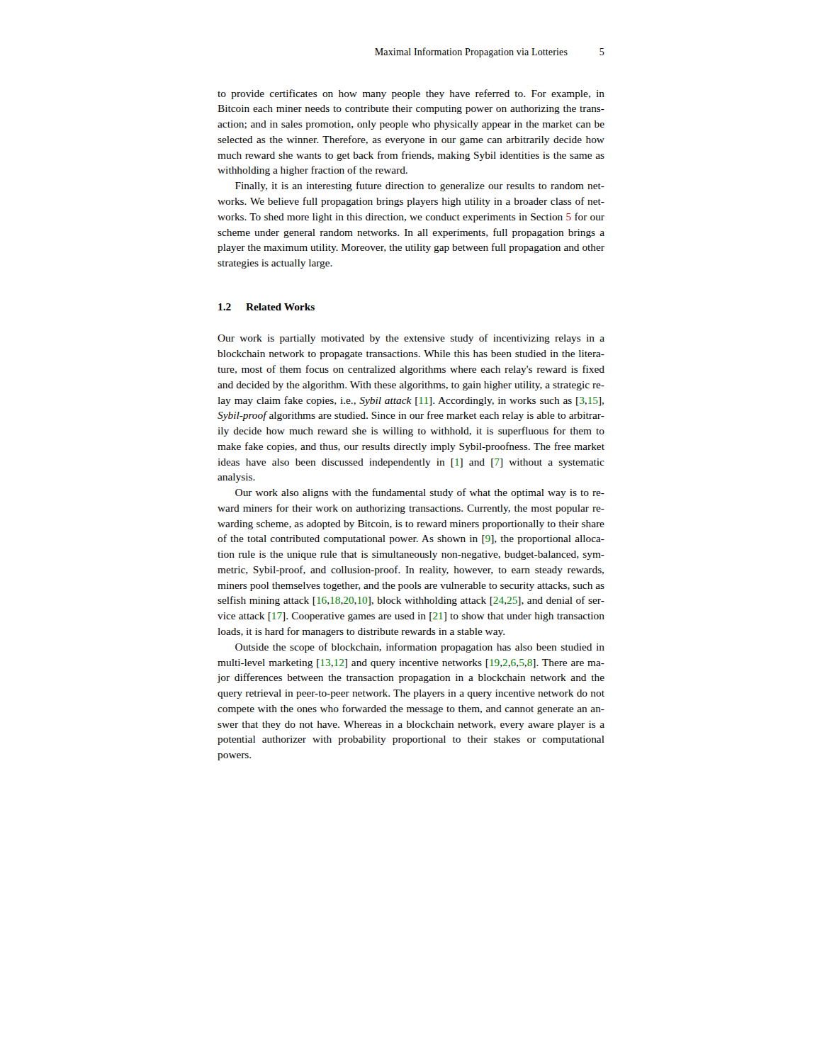Maximal Information Propagation via Lotteries 5
to provide certificates on how many people they have referred to. For example, in Bitcoin each miner needs to contribute their computing power on authorizing the transaction; and in sales promotion, only people who physically appear in the market can be selected as the winner. Therefore, as everyone in our game can arbitrarily decide how much reward she wants to get back from friends, making Sybil identities is the same as withholding a higher fraction of the reward.
Finally, it is an interesting future direction to generalize our results to random networks. We believe full propagation brings players high utility in a broader class of networks. To shed more light in this direction, we conduct experiments in Section 5 for our scheme under general random networks. In all experiments, full propagation brings a player the maximum utility. Moreover, the utility gap between full propagation and other strategies is actually large.
1.2 Related Works
Our work is partially motivated by the extensive study of incentivizing relays in a blockchain network to propagate transactions. While this has been studied in the literature, most of them focus on centralized algorithms where each relay's reward is fixed and decided by the algorithm. With these algorithms, to gain higher utility, a strategic relay may claim fake copies, i.e., Sybil attack [11]. Accordingly, in works such as [3,15], Sybil-proof algorithms are studied. Since in our free market each relay is able to arbitrarily decide how much reward she is willing to withhold, it is superfluous for them to make fake copies, and thus, our results directly imply Sybil-proofness. The free market ideas have also been discussed independently in [1] and [7] without a systematic analysis.
Our work also aligns with the fundamental study of what the optimal way is to reward miners for their work on authorizing transactions. Currently, the most popular rewarding scheme, as adopted by Bitcoin, is to reward miners proportionally to their share of the total contributed computational power. As shown in [9], the proportional allocation rule is the unique rule that is simultaneously non-negative, budget-balanced, symmetric, Sybil-proof, and collusion-proof. In reality, however, to earn steady rewards, miners pool themselves together, and the pools are vulnerable to security attacks, such as selfish mining attack [16,18,20,10], block withholding attack [24,25], and denial of service attack [17]. Cooperative games are used in [21] to show that under high transaction loads, it is hard for managers to distribute rewards in a stable way.
Outside the scope of blockchain, information propagation has also been studied in multi-level marketing [13,12] and query incentive networks [19,2,6,5,8]. There are major differences between the transaction propagation in a blockchain network and the query retrieval in peer-to-peer network. The players in a query incentive network do not compete with the ones who forwarded the message to them, and cannot generate an answer that they do not have. Whereas in a blockchain network, every aware player is a potential authorizer with probability proportional to their stakes or computational powers.